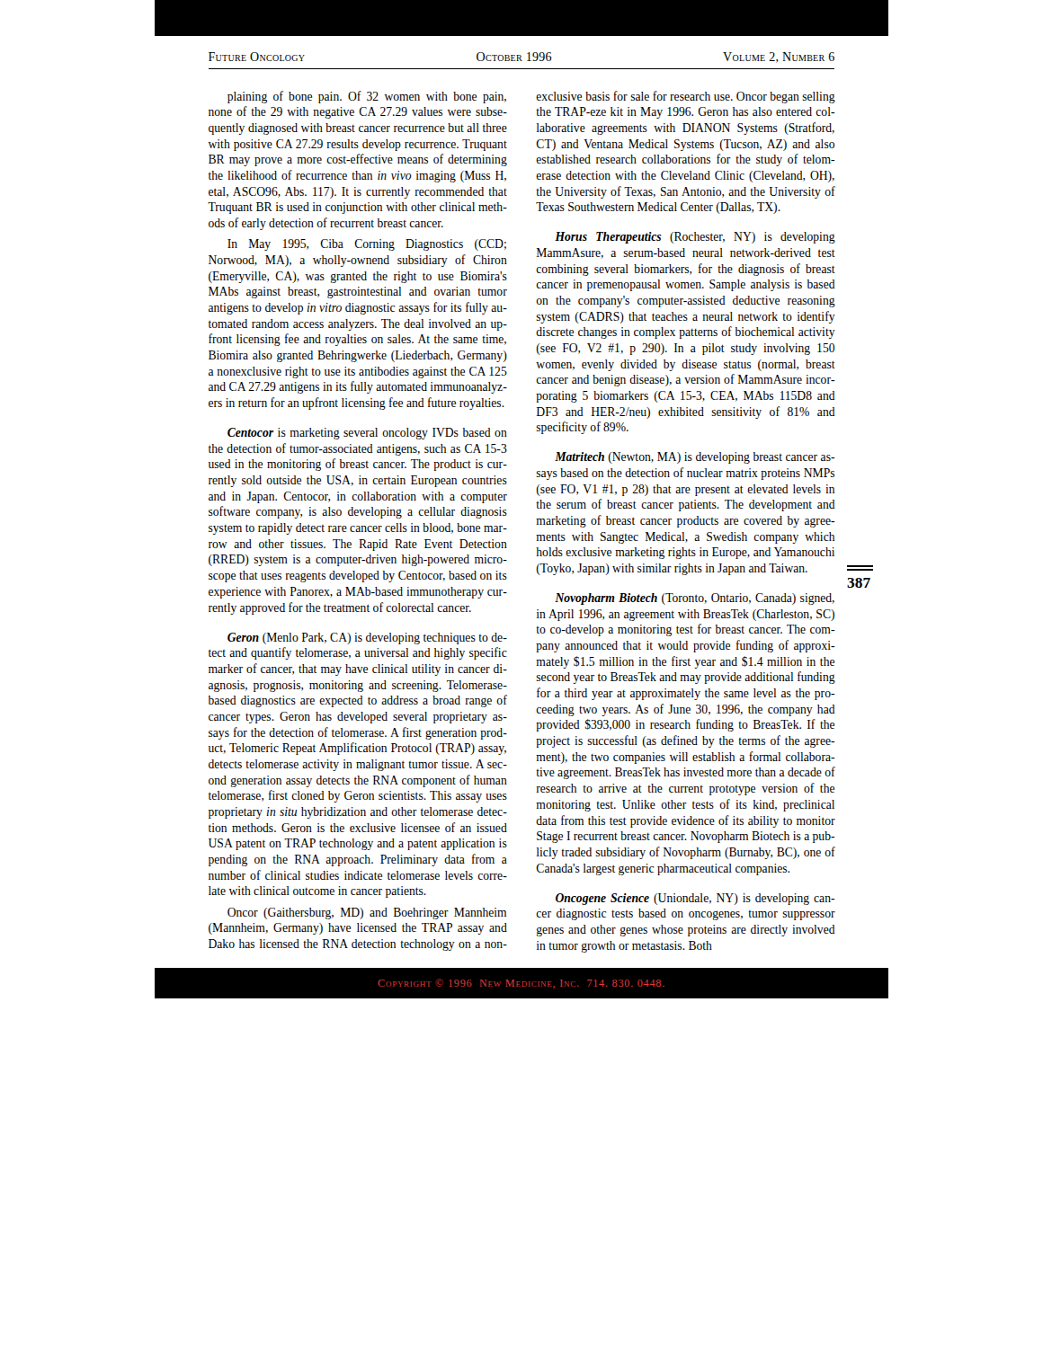Future Oncology
October 1996
Volume 2, Number 6
387
plaining of bone pain. Of 32 women with bone pain, none of the 29 with negative CA 27.29 values were subsequently diagnosed with breast cancer recurrence but all three with positive CA 27.29 results develop recurrence. Truquant BR may prove a more cost-effective means of determining the likelihood of recurrence than in vivo imaging (Muss H, etal, ASCO96, Abs. 117). It is currently recommended that Truquant BR is used in conjunction with other clinical methods of early detection of recurrent breast cancer.
In May 1995, Ciba Corning Diagnostics (CCD; Norwood, MA), a wholly-ownend subsidiary of Chiron (Emeryville, CA), was granted the right to use Biomira's MAbs against breast, gastrointestinal and ovarian tumor antigens to develop in vitro diagnostic assays for its fully automated random access analyzers. The deal involved an upfront licensing fee and royalties on sales. At the same time, Biomira also granted Behringwerke (Liederbach, Germany) a nonexclusive right to use its antibodies against the CA 125 and CA 27.29 antigens in its fully automated immunoanalyzers in return for an upfront licensing fee and future royalties.
Centocor is marketing several oncology IVDs based on the detection of tumor-associated antigens, such as CA 15-3 used in the monitoring of breast cancer. The product is currently sold outside the USA, in certain European countries and in Japan. Centocor, in collaboration with a computer software company, is also developing a cellular diagnosis system to rapidly detect rare cancer cells in blood, bone marrow and other tissues. The Rapid Rate Event Detection (RRED) system is a computer-driven high-powered microscope that uses reagents developed by Centocor, based on its experience with Panorex, a MAb-based immunotherapy currently approved for the treatment of colorectal cancer.
Geron (Menlo Park, CA) is developing techniques to detect and quantify telomerase, a universal and highly specific marker of cancer, that may have clinical utility in cancer diagnosis, prognosis, monitoring and screening. Telomerase-based diagnostics are expected to address a broad range of cancer types. Geron has developed several proprietary assays for the detection of telomerase. A first generation product, Telomeric Repeat Amplification Protocol (TRAP) assay, detects telomerase activity in malignant tumor tissue. A second generation assay detects the RNA component of human telomerase, first cloned by Geron scientists. This assay uses proprietary in situ hybridization and other telomerase detection methods. Geron is the exclusive licensee of an issued USA patent on TRAP technology and a patent application is pending on the RNA approach. Preliminary data from a number of clinical studies indicate telomerase levels correlate with clinical outcome in cancer patients.
Oncor (Gaithersburg, MD) and Boehringer Mannheim (Mannheim, Germany) have licensed the TRAP assay and Dako has licensed the RNA detection technology on a non-exclusive basis for sale for research use. Oncor began selling the TRAP-eze kit in May 1996. Geron has also entered collaborative agreements with DIANON Systems (Stratford, CT) and Ventana Medical Systems (Tucson, AZ) and also established research collaborations for the study of telomerase detection with the Cleveland Clinic (Cleveland, OH), the University of Texas, San Antonio, and the University of Texas Southwestern Medical Center (Dallas, TX).
Horus Therapeutics (Rochester, NY) is developing MammAsure, a serum-based neural network-derived test combining several biomarkers, for the diagnosis of breast cancer in premenopausal women. Sample analysis is based on the company's computer-assisted deductive reasoning system (CADRS) that teaches a neural network to identify discrete changes in complex patterns of biochemical activity (see FO, V2 #1, p 290). In a pilot study involving 150 women, evenly divided by disease status (normal, breast cancer and benign disease), a version of MammAsure incorporating 5 biomarkers (CA 15-3, CEA, MAbs 115D8 and DF3 and HER-2/neu) exhibited sensitivity of 81% and specificity of 89%.
Matritech (Newton, MA) is developing breast cancer assays based on the detection of nuclear matrix proteins NMPs (see FO, V1 #1, p 28) that are present at elevated levels in the serum of breast cancer patients. The development and marketing of breast cancer products are covered by agreements with Sangtec Medical, a Swedish company which holds exclusive marketing rights in Europe, and Yamanouchi (Toyko, Japan) with similar rights in Japan and Taiwan.
Novopharm Biotech (Toronto, Ontario, Canada) signed, in April 1996, an agreement with BreasTek (Charleston, SC) to co-develop a monitoring test for breast cancer. The company announced that it would provide funding of approximately $1.5 million in the first year and $1.4 million in the second year to BreasTek and may provide additional funding for a third year at approximately the same level as the proceeding two years. As of June 30, 1996, the company had provided $393,000 in research funding to BreasTek. If the project is successful (as defined by the terms of the agreement), the two companies will establish a formal collaborative agreement. BreasTek has invested more than a decade of research to arrive at the current prototype version of the monitoring test. Unlike other tests of its kind, preclinical data from this test provide evidence of its ability to monitor Stage I recurrent breast cancer. Novopharm Biotech is a publicly traded subsidiary of Novopharm (Burnaby, BC), one of Canada's largest generic pharmaceutical companies.
Oncogene Science (Uniondale, NY) is developing cancer diagnostic tests based on oncogenes, tumor suppressor genes and other genes whose proteins are directly involved in tumor growth or metastasis. Both
Copyright © 1996 New Medicine, Inc. 714. 830. 0448.